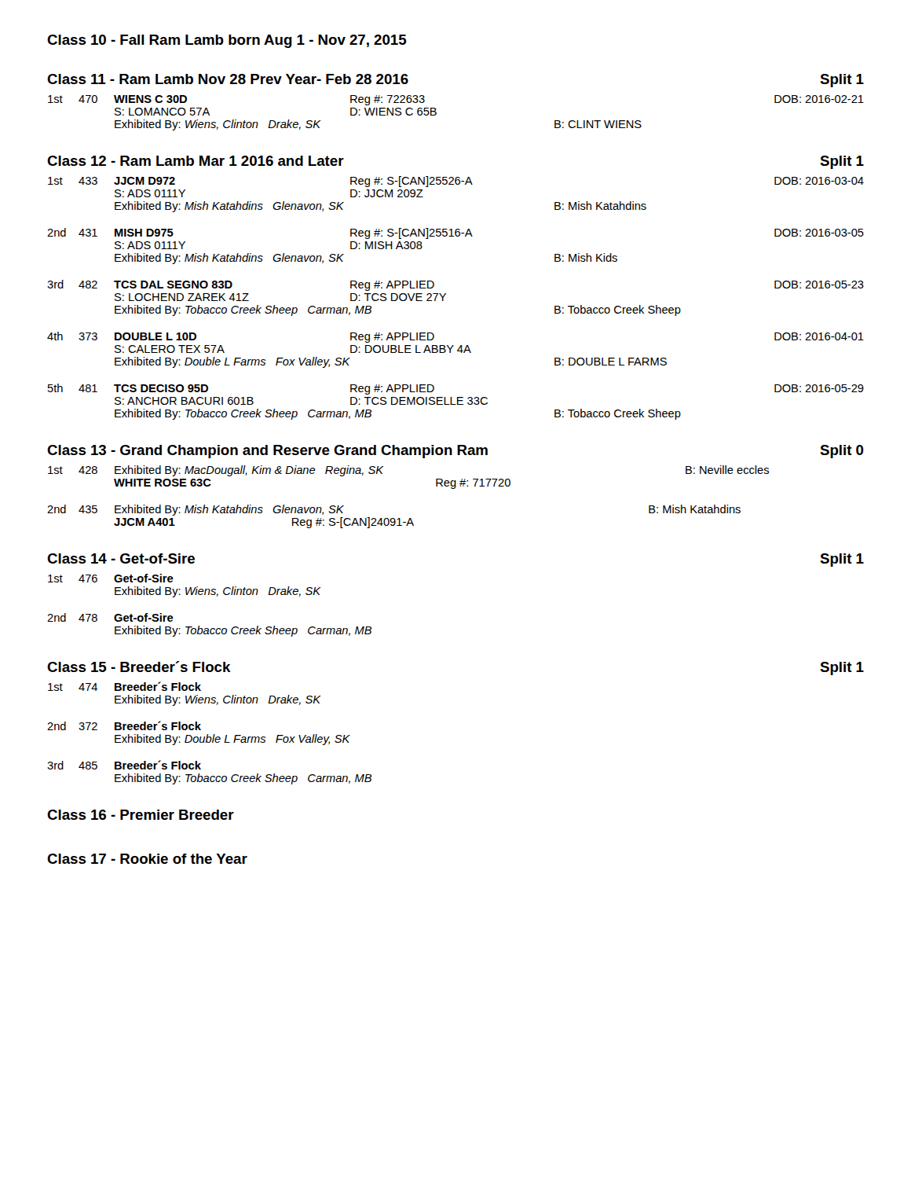Class 10 - Fall Ram Lamb born Aug 1 - Nov 27, 2015
Class 11 - Ram Lamb Nov 28 Prev Year- Feb 28 2016
Split 1
| 1st | 470 | WIENS C 30D | Reg #: 722633 | DOB: 2016-02-21 |
| | | S: LOMANCO 57A | D: WIENS C 65B | |
| | | Exhibited By: Wiens, Clinton Drake, SK | B: CLINT WIENS |
Class 12 - Ram Lamb Mar 1 2016 and Later
Split 1
| 1st | 433 | JJCM D972 | Reg #: S-[CAN]25526-A | DOB: 2016-03-04 |
| | | S: ADS 0111Y | D: JJCM 209Z | |
| | | Exhibited By: Mish Katahdins Glenavon, SK | B: Mish Katahdins |
| 2nd | 431 | MISH D975 | Reg #: S-[CAN]25516-A | DOB: 2016-03-05 |
| | | S: ADS 0111Y | D: MISH A308 | |
| | | Exhibited By: Mish Katahdins Glenavon, SK | B: Mish Kids |
| 3rd | 482 | TCS DAL SEGNO 83D | Reg #: APPLIED | DOB: 2016-05-23 |
| | | S: LOCHEND ZAREK 41Z | D: TCS DOVE 27Y | |
| | | Exhibited By: Tobacco Creek Sheep Carman, MB | B: Tobacco Creek Sheep |
| 4th | 373 | DOUBLE L 10D | Reg #: APPLIED | DOB: 2016-04-01 |
| | | S: CALERO TEX 57A | D: DOUBLE L ABBY 4A | |
| | | Exhibited By: Double L Farms Fox Valley, SK | B: DOUBLE L FARMS |
| 5th | 481 | TCS DECISO 95D | Reg #: APPLIED | DOB: 2016-05-29 |
| | | S: ANCHOR BACURI 601B | D: TCS DEMOISELLE 33C | |
| | | Exhibited By: Tobacco Creek Sheep Carman, MB | B: Tobacco Creek Sheep |
Class 13 - Grand Champion and Reserve Grand Champion Ram
Split 0
| 1st | 428 | Exhibited By: MacDougall, Kim & Diane Regina, SK | B: Neville eccles |
| | | WHITE ROSE 63C | Reg #: 717720 | |
| 2nd | 435 | Exhibited By: Mish Katahdins Glenavon, SK | B: Mish Katahdins |
| | | JJCM A401 | Reg #: S-[CAN]24091-A | |
Class 14 - Get-of-Sire
Split 1
| 1st | 476 | Get-of-Sire |
| | | Exhibited By: Wiens, Clinton Drake, SK |
| 2nd | 478 | Get-of-Sire |
| | | Exhibited By: Tobacco Creek Sheep Carman, MB |
Class 15 - Breeder´s Flock
Split 1
| 1st | 474 | Breeder´s Flock |
| | | Exhibited By: Wiens, Clinton Drake, SK |
| 2nd | 372 | Breeder´s Flock |
| | | Exhibited By: Double L Farms Fox Valley, SK |
| 3rd | 485 | Breeder´s Flock |
| | | Exhibited By: Tobacco Creek Sheep Carman, MB |
Class 16 - Premier Breeder
Class 17 - Rookie of the Year